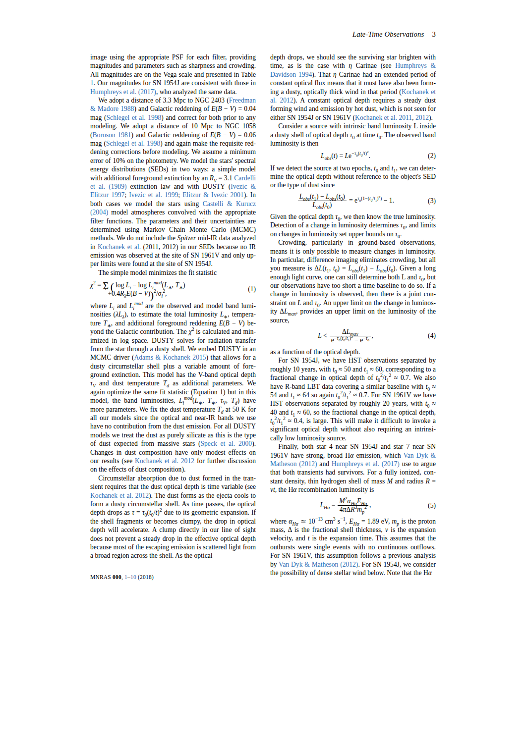Late-Time Observations 3
image using the appropriate PSF for each filter, providing magnitudes and parameters such as sharpness and crowding. All magnitudes are on the Vega scale and presented in Table 1. Our magnitudes for SN 1954J are consistent with those in Humphreys et al. (2017), who analyzed the same data.
We adopt a distance of 3.3 Mpc to NGC 2403 (Freedman & Madore 1988) and Galactic reddening of E(B − V) = 0.04 mag (Schlegel et al. 1998) and correct for both prior to any modeling. We adopt a distance of 10 Mpc to NGC 1058 (Boroson 1981) and Galactic reddening of E(B − V) = 0.06 mag (Schlegel et al. 1998) and again make the requisite reddening corrections before modeling. We assume a minimum error of 10% on the photometry. We model the stars' spectral energy distributions (SEDs) in two ways: a simple model with additional foreground extinction by an RV = 3.1 Cardelli et al. (1989) extinction law and with DUSTY (Ivezic & Elitzur 1997; Ivezic et al. 1999; Elitzur & Ivezic 2001). In both cases we model the stars using Castelli & Kurucz (2004) model atmospheres convolved with the appropriate filter functions. The parameters and their uncertainties are determined using Markov Chain Monte Carlo (MCMC) methods. We do not include the Spitzer mid-IR data analyzed in Kochanek et al. (2011, 2012) in our SEDs because no IR emission was observed at the site of SN 1961V and only upper limits were found at the site of SN 1954J.
The simple model minimizes the fit statistic
χ2 = Σi ( log Li − log Limod(L∗, T∗)
+0.4RλE(B − V))2/σi2, (1)
where Li and Limod are the observed and model band luminosities (λLλ), to estimate the total luminosity L∗, temperature T∗, and additional foreground reddening E(B − V) beyond the Galactic contribution. The χ2 is calculated and minimized in log space. DUSTY solves for radiation transfer from the star through a dusty shell. We embed DUSTY in an MCMC driver (Adams & Kochanek 2015) that allows for a dusty circumstellar shell plus a variable amount of foreground extinction. This model has the V-band optical depth τV and dust temperature Td as additional parameters. We again optimize the same fit statistic (Equation 1) but in this model, the band luminosities, Limod(L∗, T∗, τV, Td) have more parameters. We fix the dust temperature Td at 50 K for all our models since the optical and near-IR bands we use have no contribution from the dust emission. For all DUSTY models we treat the dust as purely silicate as this is the type of dust expected from massive stars (Speck et al. 2000). Changes in dust composition have only modest effects on our results (see Kochanek et al. 2012 for further discussion on the effects of dust composition).
Circumstellar absorption due to dust formed in the transient requires that the dust optical depth is time variable (see Kochanek et al. 2012). The dust forms as the ejecta cools to form a dusty circumstellar shell. As time passes, the optical depth drops as τ = τ0(t0/t)2 due to its geometric expansion. If the shell fragments or becomes clumpy, the drop in optical depth will accelerate. A clump directly in our line of sight does not prevent a steady drop in the effective optical depth because most of the escaping emission is scattered light from a broad region across the shell. As the optical
depth drops, we should see the surviving star brighten with time, as is the case with η Carinae (see Humphreys & Davidson 1994). That η Carinae had an extended period of constant optical flux means that it must have also been forming a dusty, optically thick wind in that period (Kochanek et al. 2012). A constant optical depth requires a steady dust forming wind and emission by hot dust, which is not seen for either SN 1954J or SN 1961V (Kochanek et al. 2011, 2012).
Consider a source with intrinsic band luminosity L inside a dusty shell of optical depth τ0 at time t0. The observed band luminosity is then
Lobs(t) = Le−τ0(t0/t)2. (2)
If we detect the source at two epochs, t0 and t1, we can determine the optical depth without reference to the object's SED or the type of dust since
Lobs(t1) − Lobs(t0) Lobs(t0) = eτ0(1−(t0/t1)2) − 1. (3)
Given the optical depth τ0, we then know the true luminosity. Detection of a change in luminosity determines τ0, and limits on changes in luminosity set upper bounds on τ0.
Crowding, particularly in ground-based observations, means it is only possible to measure changes in luminosity. In particular, difference imaging eliminates crowding, but all you measure is ΔL(t1, t0) = Lobs(t1) − Lobs(t0). Given a long enough light curve, one can still determine both L and τ0, but our observations have too short a time baseline to do so. If a change in luminosity is observed, then there is a joint constraint on L and τ0. An upper limit on the change in luminosity ΔLmax, provides an upper limit on the luminosity of the source,
L < ΔLmax e−τ0(t0/t1)2 − e−τ0, (4)
as a function of the optical depth.
For SN 1954J, we have HST observations separated by roughly 10 years, with t0 ≈ 50 and t1 ≈ 60, corresponding to a fractional change in optical depth of t02/t12 ≈ 0.7. We also have R-band LBT data covering a similar baseline with t0 ≈ 54 and t1 ≈ 64 so again t02/t12 ≈ 0.7. For SN 1961V we have HST observations separated by roughly 20 years, with t0 ≈ 40 and t1 ≈ 60, so the fractional change in the optical depth, t02/t12 ≈ 0.4, is large. This will make it difficult to invoke a significant optical depth without also requiring an intrinsically low luminosity source.
Finally, both star 4 near SN 1954J and star 7 near SN 1961V have strong, broad Hα emission, which Van Dyk & Matheson (2012) and Humphreys et al. (2017) use to argue that both transients had survivors. For a fully ionized, constant density, thin hydrogen shell of mass M and radius R = vt, the Hα recombination luminosity is
LHα = M2αHαEHα 4π ΔR3mp2, (5)
where αHα ≃ 10−13 cm3 s−1, EHα = 1.89 eV, mp is the proton mass, Δ is the fractional shell thickness, v is the expansion velocity, and t is the expansion time. This assumes that the outbursts were single events with no continuous outflows. For SN 1961V, this assumption follows a previous analysis by Van Dyk & Matheson (2012). For SN 1954J, we consider the possibility of dense stellar wind below. Note that the Hα
MNRAS 000, 1–10 (2018)